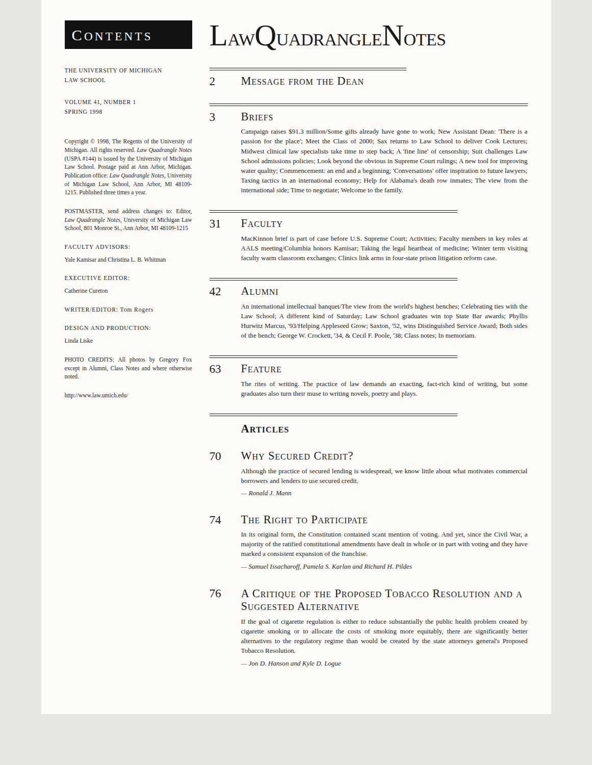CONTENTS
THE UNIVERSITY OF MICHIGAN
LAW SCHOOL
VOLUME 41, NUMBER 1
SPRING 1998
Copyright © 1998, The Regents of the University of Michigan. All rights reserved. Law Quadrangle Notes (USPA #144) is issued by the University of Michigan Law School. Postage paid at Ann Arbor, Michigan. Publication office: Law Quadrangle Notes, University of Michigan Law School, Ann Arbor, MI 48109-1215. Published three times a year.
POSTMASTER, send address changes to: Editor, Law Quadrangle Notes, University of Michigan Law School, 801 Monroe St., Ann Arbor, MI 48109-1215
FACULTY ADVISORS:
Yale Kamisar and Christina L. B. Whitman
EXECUTIVE EDITOR:
Catherine Cureton
WRITER/EDITOR: Tom Rogers
DESIGN AND PRODUCTION:
Linda Liske
PHOTO CREDITS: All photos by Gregory Fox except in Alumni, Class Notes and where otherwise noted.
http://www.law.umich.edu/
LawQuadrangleNotes
2
Message from the Dean
3
Briefs
Campaign raises $91.3 million/Some gifts already have gone to work; New Assistant Dean: 'There is a passion for the place'; Meet the Class of 2000; Sax returns to Law School to deliver Cook Lectures; Midwest clinical law specialists take time to step back; A 'fine line' of censorship; Suit challenges Law School admissions policies; Look beyond the obvious in Supreme Court rulings; A new tool for improving water quality; Commencement: an end and a beginning; 'Conversations' offer inspiration to future lawyers; Taxing tactics in an international economy; Help for Alabama's death row inmates; The view from the international side; Time to negotiate; Welcome to the family.
31
Faculty
MacKinnon brief is part of case before U.S. Supreme Court; Activities; Faculty members in key roles at AALS meeting/Columbia honors Kamisar; Taking the legal heartbeat of medicine; Winter term visiting faculty warm classroom exchanges; Clinics link arms in four-state prison litigation reform case.
42
Alumni
An international intellectual banquet/The view from the world's highest benches; Celebrating ties with the Law School; A different kind of Saturday; Law School graduates win top State Bar awards; Phyllis Hurwitz Marcus, '93/Helping Appleseed Grow; Saxton, '52, wins Distinguished Service Award; Both sides of the bench; George W. Crockett, '34, & Cecil F. Poole, '38; Class notes; In memoriam.
63
Feature
The rites of writing. The practice of law demands an exacting, fact-rich kind of writing, but some graduates also turn their muse to writing novels, poetry and plays.
Articles
70
Why Secured Credit?
Although the practice of secured lending is widespread, we know little about what motivates commercial borrowers and lenders to use secured credit. — Ronald J. Mann
74
The Right to Participate
In its original form, the Constitution contained scant mention of voting. And yet, since the Civil War, a majority of the ratified constitutional amendments have dealt in whole or in part with voting and they have marked a consistent expansion of the franchise. — Samuel Issacharoff, Pamela S. Karlan and Richard H. Pildes
76
A Critique of the Proposed Tobacco Resolution and a Suggested Alternative
If the goal of cigarette regulation is either to reduce substantially the public health problem created by cigarette smoking or to allocate the costs of smoking more equitably, there are significantly better alternatives to the regulatory regime than would be created by the state attorneys general's Proposed Tobacco Resolution. — Jon D. Hanson and Kyle D. Logue